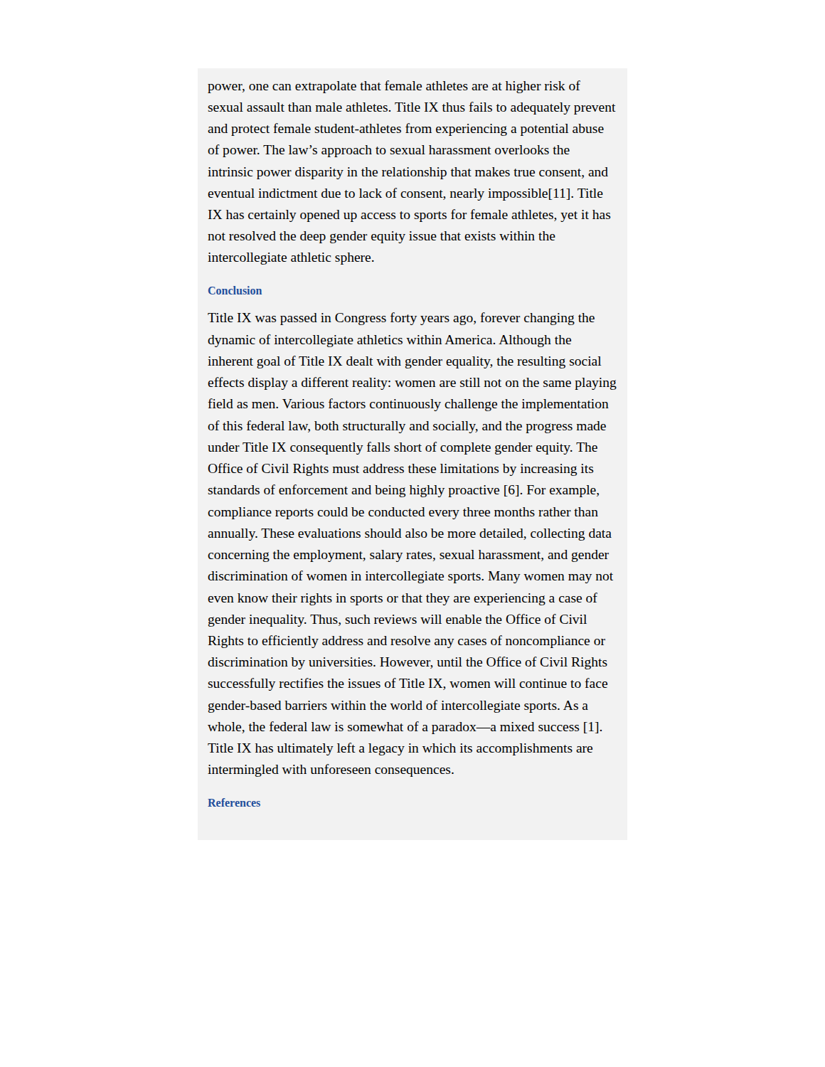power, one can extrapolate that female athletes are at higher risk of sexual assault than male athletes. Title IX thus fails to adequately prevent and protect female student-athletes from experiencing a potential abuse of power. The law’s approach to sexual harassment overlooks the intrinsic power disparity in the relationship that makes true consent, and eventual indictment due to lack of consent, nearly impossible[11]. Title IX has certainly opened up access to sports for female athletes, yet it has not resolved the deep gender equity issue that exists within the intercollegiate athletic sphere.
Conclusion
Title IX was passed in Congress forty years ago, forever changing the dynamic of intercollegiate athletics within America. Although the inherent goal of Title IX dealt with gender equality, the resulting social effects display a different reality: women are still not on the same playing field as men. Various factors continuously challenge the implementation of this federal law, both structurally and socially, and the progress made under Title IX consequently falls short of complete gender equity. The Office of Civil Rights must address these limitations by increasing its standards of enforcement and being highly proactive [6]. For example, compliance reports could be conducted every three months rather than annually. These evaluations should also be more detailed, collecting data concerning the employment, salary rates, sexual harassment, and gender discrimination of women in intercollegiate sports. Many women may not even know their rights in sports or that they are experiencing a case of gender inequality. Thus, such reviews will enable the Office of Civil Rights to efficiently address and resolve any cases of noncompliance or discrimination by universities. However, until the Office of Civil Rights successfully rectifies the issues of Title IX, women will continue to face gender-based barriers within the world of intercollegiate sports. As a whole, the federal law is somewhat of a paradox—a mixed success [1]. Title IX has ultimately left a legacy in which its accomplishments are intermingled with unforeseen consequences.
References